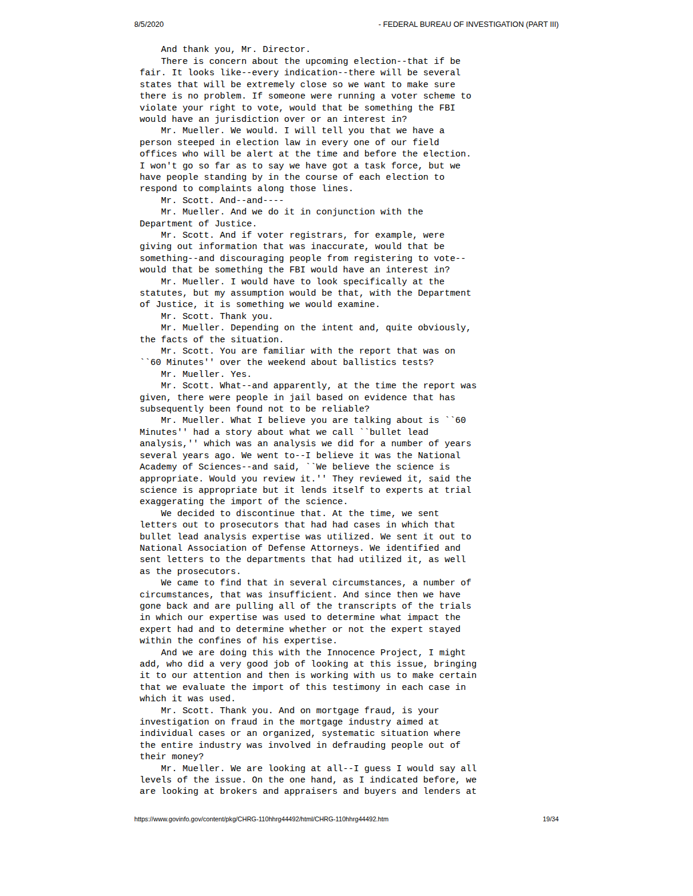8/5/2020
- FEDERAL BUREAU OF INVESTIGATION (PART III)
     And thank you, Mr. Director.
     There is concern about the upcoming election--that if be
 fair. It looks like--every indication--there will be several
 states that will be extremely close so we want to make sure
 there is no problem. If someone were running a voter scheme to
 violate your right to vote, would that be something the FBI
 would have an jurisdiction over or an interest in?
     Mr. Mueller. We would. I will tell you that we have a
 person steeped in election law in every one of our field
 offices who will be alert at the time and before the election.
 I won't go so far as to say we have got a task force, but we
 have people standing by in the course of each election to
 respond to complaints along those lines.
     Mr. Scott. And--and----
     Mr. Mueller. And we do it in conjunction with the
 Department of Justice.
     Mr. Scott. And if voter registrars, for example, were
 giving out information that was inaccurate, would that be
 something--and discouraging people from registering to vote--
 would that be something the FBI would have an interest in?
     Mr. Mueller. I would have to look specifically at the
 statutes, but my assumption would be that, with the Department
 of Justice, it is something we would examine.
     Mr. Scott. Thank you.
     Mr. Mueller. Depending on the intent and, quite obviously,
 the facts of the situation.
     Mr. Scott. You are familiar with the report that was on
 ``60 Minutes'' over the weekend about ballistics tests?
     Mr. Mueller. Yes.
     Mr. Scott. What--and apparently, at the time the report was
 given, there were people in jail based on evidence that has
 subsequently been found not to be reliable?
     Mr. Mueller. What I believe you are talking about is ``60
 Minutes'' had a story about what we call ``bullet lead
 analysis,'' which was an analysis we did for a number of years
 several years ago. We went to--I believe it was the National
 Academy of Sciences--and said, ``We believe the science is
 appropriate. Would you review it.'' They reviewed it, said the
 science is appropriate but it lends itself to experts at trial
 exaggerating the import of the science.
     We decided to discontinue that. At the time, we sent
 letters out to prosecutors that had had cases in which that
 bullet lead analysis expertise was utilized. We sent it out to
 National Association of Defense Attorneys. We identified and
 sent letters to the departments that had utilized it, as well
 as the prosecutors.
     We came to find that in several circumstances, a number of
 circumstances, that was insufficient. And since then we have
 gone back and are pulling all of the transcripts of the trials
 in which our expertise was used to determine what impact the
 expert had and to determine whether or not the expert stayed
 within the confines of his expertise.
     And we are doing this with the Innocence Project, I might
 add, who did a very good job of looking at this issue, bringing
 it to our attention and then is working with us to make certain
 that we evaluate the import of this testimony in each case in
 which it was used.
     Mr. Scott. Thank you. And on mortgage fraud, is your
 investigation on fraud in the mortgage industry aimed at
 individual cases or an organized, systematic situation where
 the entire industry was involved in defrauding people out of
 their money?
     Mr. Mueller. We are looking at all--I guess I would say all
 levels of the issue. On the one hand, as I indicated before, we
 are looking at brokers and appraisers and buyers and lenders at
https://www.govinfo.gov/content/pkg/CHRG-110hhrg44492/html/CHRG-110hhrg44492.htm
19/34